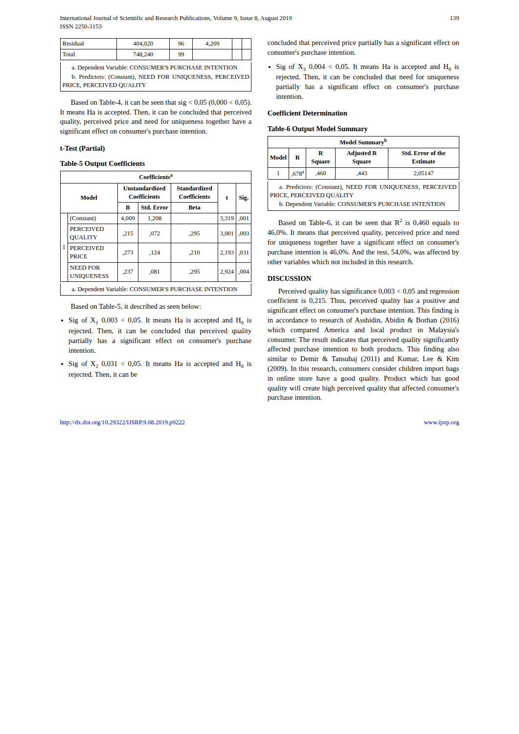International Journal of Scientific and Research Publications, Volume 9, Issue 8, August 2019 139
ISSN 2250-3153
| Residual | 404,020 | 96 | 4,209 | | |
| Total | 748,240 | 99 | | | |
a. Dependent Variable: CONSUMER'S PURCHASE INTENTION
b. Predictors: (Constant), NEED FOR UNIQUENESS, PERCEIVED PRICE, PERCEIVED QUALITY
Based on Table-4, it can be seen that sig < 0,05 (0,000 < 0,05). It means Ha is accepted. Then, it can be concluded that perceived quality, perceived price and need for uniqueness together have a significant effect on consumer's purchase intention.
t-Test (Partial)
Table-5 Output Coefficients
| Coefficients a |
| --- |
| Model | Unstandardized Coefficients | Standardized Coefficients | t | Sig. |
| B | Std. Error | Beta |
| 1 | (Constant) | 4,009 | 1,208 | | 3,319 | ,001 |
| PERCEIVED QUALITY | ,215 | ,072 | ,295 | 3,001 | ,003 |
| PERCEIVED PRICE | ,273 | ,124 | ,210 | 2,193 | ,031 |
| NEED FOR UNIQUENESS | ,237 | ,081 | ,295 | 2,924 | ,004 |
a. Dependent Variable: CONSUMER'S PURCHASE INTENTION
Based on Table-5, it described as seen below:
Sig of X1 0,003 < 0,05. It means Ha is accepted and H0 is rejected. Then, it can be concluded that perceived quality partially has a significant effect on consumer's purchase intention.
Sig of X2 0,031 < 0,05. It means Ha is accepted and H0 is rejected. Then, it can be
concluded that perceived price partially has a significant effect on consumer's purchase intention.
Sig of X3 0,004 < 0,05. It means Ha is accepted and H0 is rejected. Then, it can be concluded that need for uniqueness partially has a significant effect on consumer's purchase intention.
Coefficient Determination
Table-6 Output Model Summary
| Model Summary b |
| --- |
| Model | R | R Square | Adjusted R Square | Std. Error of the Estimate |
| 1 | ,678 a | ,460 | ,443 | 2,05147 |
a. Predictors: (Constant), NEED FOR UNIQUENESS, PERCEIVED PRICE, PERCEIVED QUALITY
b. Dependent Variable: CONSUMER'S PURCHASE INTENTION
Based on Table-6, it can be seen that R2 is 0,460 equals to 46,0%. It means that perceived quality, perceived price and need for uniqueness together have a significant effect on consumer's purchase intention is 46,0%. And the rest, 54,0%, was affected by other variables which not included in this research.
DISCUSSION
Perceived quality has significance 0,003 < 0,05 and regression coefficient is 0,215. Thus, perceived quality has a positive and significant effect on consumer's purchase intention. This finding is in accordance to research of Asshidin, Abidin & Borhan (2016) which compared America and local product in Malaysia's consumer. The result indicates that perceived quality significantly affected purchase intention to both products. This finding also similar to Demir & Tansuhaj (2011) and Kumar, Lee & Kim (2009). In this research, consumers consider children import bags in online store have a good quality. Product which has good quality will create high perceived quality that affected consumer's purchase intention.
http://dx.doi.org/10.29322/IJSRP.9.08.2019.p9222 www.ijsrp.org